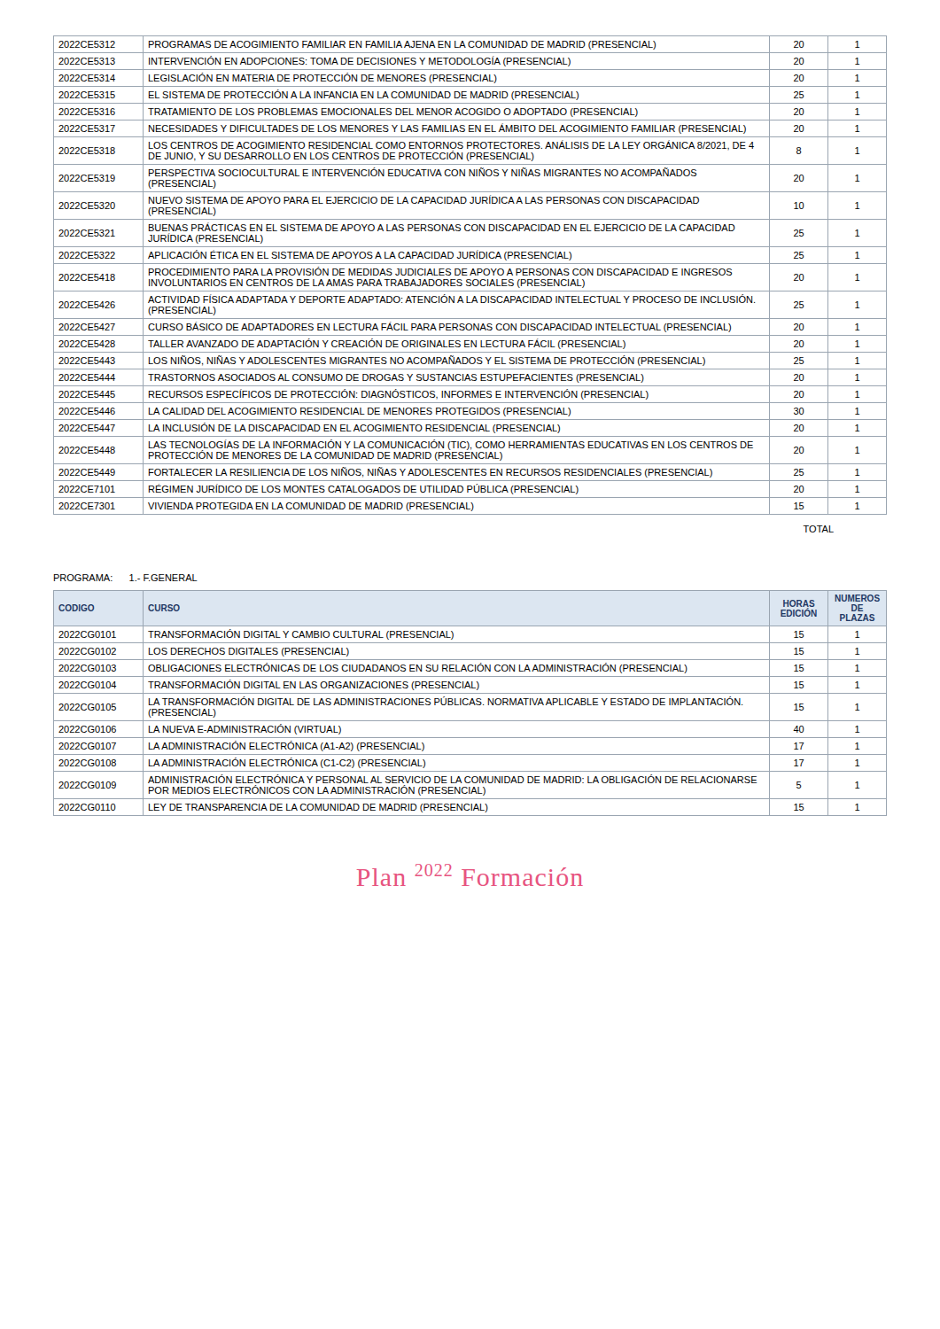| 2022CE5312 | PROGRAMAS DE ACOGIMIENTO FAMILIAR EN FAMILIA AJENA EN LA COMUNIDAD DE MADRID (PRESENCIAL) | 20 | 1 |
| 2022CE5313 | INTERVENCIÓN EN ADOPCIONES: TOMA DE DECISIONES Y METODOLOGÍA (PRESENCIAL) | 20 | 1 |
| 2022CE5314 | LEGISLACIÓN EN MATERIA DE PROTECCIÓN DE MENORES (PRESENCIAL) | 20 | 1 |
| 2022CE5315 | EL SISTEMA DE PROTECCIÓN A LA INFANCIA EN LA COMUNIDAD DE MADRID (PRESENCIAL) | 25 | 1 |
| 2022CE5316 | TRATAMIENTO DE LOS PROBLEMAS EMOCIONALES DEL MENOR ACOGIDO O ADOPTADO (PRESENCIAL) | 20 | 1 |
| 2022CE5317 | NECESIDADES Y DIFICULTADES DE LOS MENORES Y LAS FAMILIAS EN EL ÁMBITO DEL ACOGIMIENTO FAMILIAR (PRESENCIAL) | 20 | 1 |
| 2022CE5318 | LOS CENTROS DE ACOGIMIENTO RESIDENCIAL COMO ENTORNOS PROTECTORES. ANÁLISIS DE LA LEY ORGÁNICA 8/2021, DE 4 DE JUNIO, Y SU DESARROLLO EN LOS CENTROS DE PROTECCIÓN (PRESENCIAL) | 8 | 1 |
| 2022CE5319 | PERSPECTIVA SOCIOCULTURAL E INTERVENCIÓN EDUCATIVA CON NIÑOS Y NIÑAS MIGRANTES NO ACOMPAÑADOS (PRESENCIAL) | 20 | 1 |
| 2022CE5320 | NUEVO SISTEMA DE APOYO PARA EL EJERCICIO DE LA CAPACIDAD JURÍDICA A LAS PERSONAS CON DISCAPACIDAD (PRESENCIAL) | 10 | 1 |
| 2022CE5321 | BUENAS PRÁCTICAS EN EL SISTEMA DE APOYO A LAS PERSONAS CON DISCAPACIDAD EN EL EJERCICIO DE LA CAPACIDAD JURÍDICA (PRESENCIAL) | 25 | 1 |
| 2022CE5322 | APLICACIÓN ÉTICA EN EL SISTEMA DE APOYOS A LA CAPACIDAD JURÍDICA (PRESENCIAL) | 25 | 1 |
| 2022CE5418 | PROCEDIMIENTO PARA LA PROVISIÓN DE MEDIDAS JUDICIALES DE APOYO A PERSONAS CON DISCAPACIDAD E INGRESOS INVOLUNTARIOS EN CENTROS DE LA AMAS PARA TRABAJADORES SOCIALES (PRESENCIAL) | 20 | 1 |
| 2022CE5426 | ACTIVIDAD FÍSICA ADAPTADA Y DEPORTE ADAPTADO: ATENCIÓN A LA DISCAPACIDAD INTELECTUAL Y PROCESO DE INCLUSIÓN. (PRESENCIAL) | 25 | 1 |
| 2022CE5427 | CURSO BÁSICO DE ADAPTADORES EN LECTURA FÁCIL PARA PERSONAS CON DISCAPACIDAD INTELECTUAL (PRESENCIAL) | 20 | 1 |
| 2022CE5428 | TALLER AVANZADO DE ADAPTACIÓN Y CREACIÓN DE ORIGINALES EN LECTURA FÁCIL (PRESENCIAL) | 20 | 1 |
| 2022CE5443 | LOS NIÑOS, NIÑAS Y ADOLESCENTES MIGRANTES NO ACOMPAÑADOS Y EL SISTEMA DE PROTECCIÓN (PRESENCIAL) | 25 | 1 |
| 2022CE5444 | TRASTORNOS ASOCIADOS AL CONSUMO DE DROGAS Y SUSTANCIAS ESTUPEFACIENTES (PRESENCIAL) | 20 | 1 |
| 2022CE5445 | RECURSOS ESPECÍFICOS DE PROTECCIÓN: DIAGNÓSTICOS, INFORMES E INTERVENCIÓN (PRESENCIAL) | 20 | 1 |
| 2022CE5446 | LA CALIDAD DEL ACOGIMIENTO RESIDENCIAL DE MENORES PROTEGIDOS (PRESENCIAL) | 30 | 1 |
| 2022CE5447 | LA INCLUSIÓN DE LA DISCAPACIDAD EN EL ACOGIMIENTO RESIDENCIAL (PRESENCIAL) | 20 | 1 |
| 2022CE5448 | LAS TECNOLOGÍAS DE LA INFORMACIÓN Y LA COMUNICACIÓN (TIC), COMO HERRAMIENTAS EDUCATIVAS EN LOS CENTROS DE PROTECCIÓN DE MENORES DE LA COMUNIDAD DE MADRID (PRESENCIAL) | 20 | 1 |
| 2022CE5449 | FORTALECER LA RESILIENCIA DE LOS NIÑOS, NIÑAS Y ADOLESCENTES EN RECURSOS RESIDENCIALES (PRESENCIAL) | 25 | 1 |
| 2022CE7101 | RÉGIMEN JURÍDICO DE LOS MONTES CATALOGADOS DE UTILIDAD PÚBLICA (PRESENCIAL) | 20 | 1 |
| 2022CE7301 | VIVIENDA PROTEGIDA EN LA COMUNIDAD DE MADRID (PRESENCIAL) | 15 | 1 |
| TOTAL |
PROGRAMA: 1.- F.GENERAL
| CODIGO | CURSO | HORAS EDICIÓN | NUMEROS DE PLAZAS |
| --- | --- | --- | --- |
| 2022CG0101 | TRANSFORMACIÓN DIGITAL Y CAMBIO CULTURAL (PRESENCIAL) | 15 | 1 |
| 2022CG0102 | LOS DERECHOS DIGITALES (PRESENCIAL) | 15 | 1 |
| 2022CG0103 | OBLIGACIONES ELECTRÓNICAS DE LOS CIUDADANOS EN SU RELACIÓN CON LA ADMINISTRACIÓN (PRESENCIAL) | 15 | 1 |
| 2022CG0104 | TRANSFORMACIÓN DIGITAL EN LAS ORGANIZACIONES (PRESENCIAL) | 15 | 1 |
| 2022CG0105 | LA TRANSFORMACIÓN DIGITAL DE LAS ADMINISTRACIONES PÚBLICAS. NORMATIVA APLICABLE Y ESTADO DE IMPLANTACIÓN. (PRESENCIAL) | 15 | 1 |
| 2022CG0106 | LA NUEVA E-ADMINISTRACIÓN (VIRTUAL) | 40 | 1 |
| 2022CG0107 | LA ADMINISTRACIÓN ELECTRÓNICA (A1-A2) (PRESENCIAL) | 17 | 1 |
| 2022CG0108 | LA ADMINISTRACIÓN ELECTRÓNICA (C1-C2) (PRESENCIAL) | 17 | 1 |
| 2022CG0109 | ADMINISTRACIÓN ELECTRÓNICA Y PERSONAL AL SERVICIO DE LA COMUNIDAD DE MADRID: LA OBLIGACIÓN DE RELACIONARSE POR MEDIOS ELECTRÓNICOS CON LA ADMINISTRACIÓN (PRESENCIAL) | 5 | 1 |
| 2022CG0110 | LEY DE TRANSPARENCIA DE LA COMUNIDAD DE MADRID (PRESENCIAL) | 15 | 1 |
Plan 2022 Formación